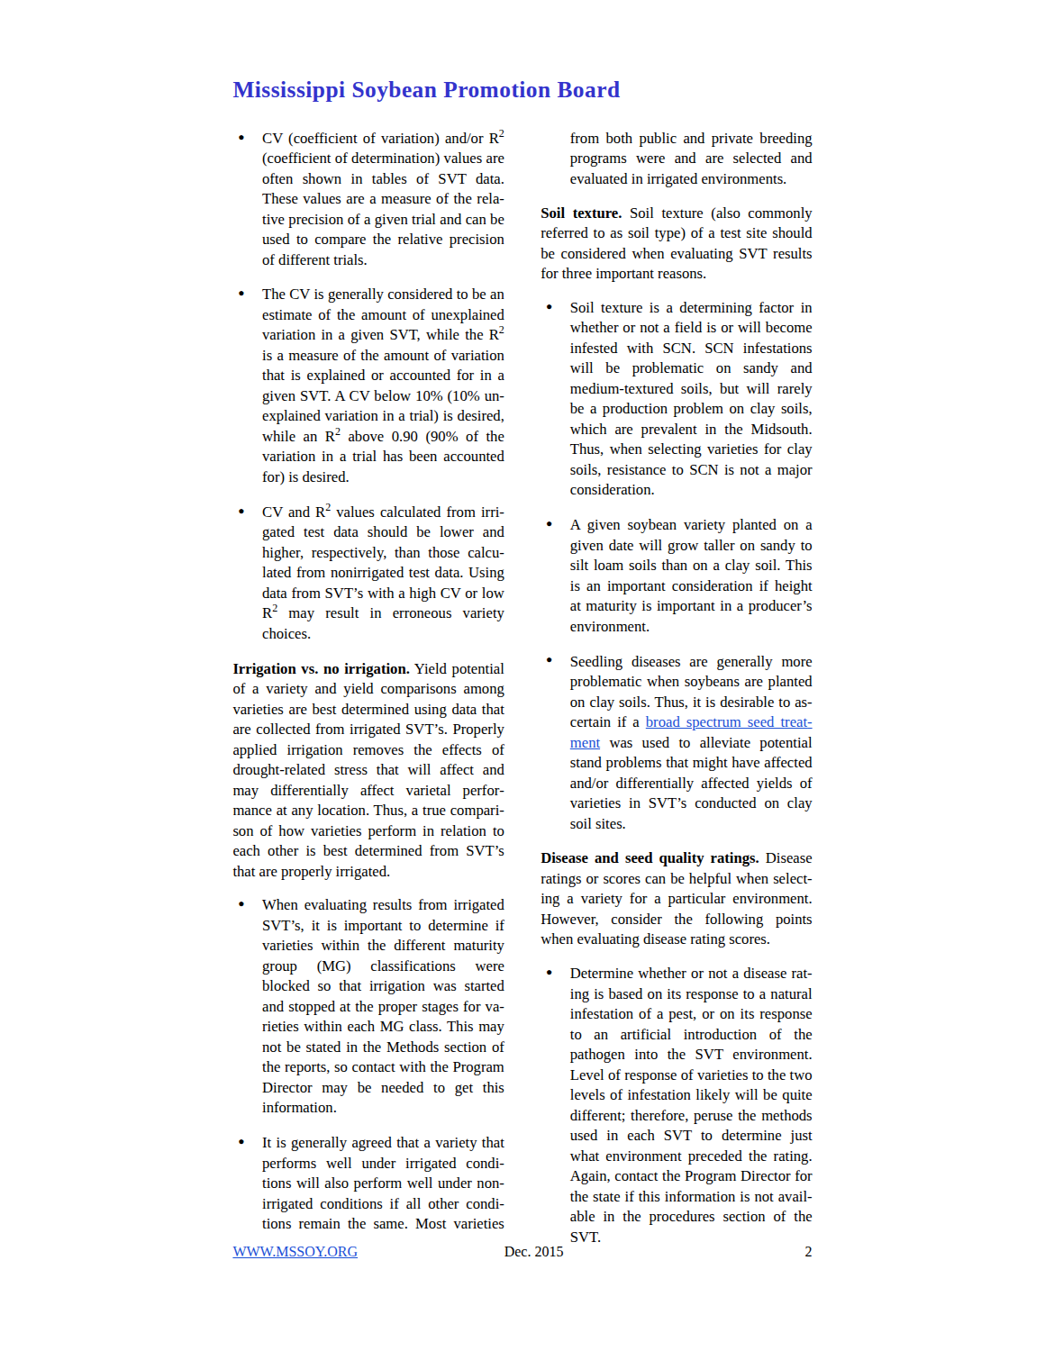Mississippi Soybean Promotion Board
CV (coefficient of variation) and/or R2 (coefficient of determination) values are often shown in tables of SVT data. These values are a measure of the relative precision of a given trial and can be used to compare the relative precision of different trials.
The CV is generally considered to be an estimate of the amount of unexplained variation in a given SVT, while the R2 is a measure of the amount of variation that is explained or accounted for in a given SVT. A CV below 10% (10% unexplained variation in a trial) is desired, while an R2 above 0.90 (90% of the variation in a trial has been accounted for) is desired.
CV and R2 values calculated from irrigated test data should be lower and higher, respectively, than those calculated from nonirrigated test data. Using data from SVT’s with a high CV or low R2 may result in erroneous variety choices.
Irrigation vs. no irrigation. Yield potential of a variety and yield comparisons among varieties are best determined using data that are collected from irrigated SVT’s. Properly applied irrigation removes the effects of drought-related stress that will affect and may differentially affect varietal performance at any location. Thus, a true comparison of how varieties perform in relation to each other is best determined from SVT’s that are properly irrigated.
When evaluating results from irrigated SVT’s, it is important to determine if varieties within the different maturity group (MG) classifications were blocked so that irrigation was started and stopped at the proper stages for varieties within each MG class. This may not be stated in the Methods section of the reports, so contact with the Program Director may be needed to get this information.
It is generally agreed that a variety that performs well under irrigated conditions will also perform well under nonirrigated conditions if all other conditions remain the same. Most varieties from both public and private breeding programs were and are selected and evaluated in irrigated environments.
Soil texture. Soil texture (also commonly referred to as soil type) of a test site should be considered when evaluating SVT results for three important reasons.
Soil texture is a determining factor in whether or not a field is or will become infested with SCN. SCN infestations will be problematic on sandy and medium-textured soils, but will rarely be a production problem on clay soils, which are prevalent in the Midsouth. Thus, when selecting varieties for clay soils, resistance to SCN is not a major consideration.
A given soybean variety planted on a given date will grow taller on sandy to silt loam soils than on a clay soil. This is an important consideration if height at maturity is important in a producer’s environment.
Seedling diseases are generally more problematic when soybeans are planted on clay soils. Thus, it is desirable to ascertain if a broad spectrum seed treatment was used to alleviate potential stand problems that might have affected and/or differentially affected yields of varieties in SVT’s conducted on clay soil sites.
Disease and seed quality ratings. Disease ratings or scores can be helpful when selecting a variety for a particular environment. However, consider the following points when evaluating disease rating scores.
Determine whether or not a disease rating is based on its response to a natural infestation of a pest, or on its response to an artificial introduction of the pathogen into the SVT environment. Level of response of varieties to the two levels of infestation likely will be quite different; therefore, peruse the methods used in each SVT to determine just what environment preceded the rating. Again, contact the Program Director for the state if this information is not available in the procedures section of the SVT.
WWW.MSSOY.ORG Dec. 2015 2